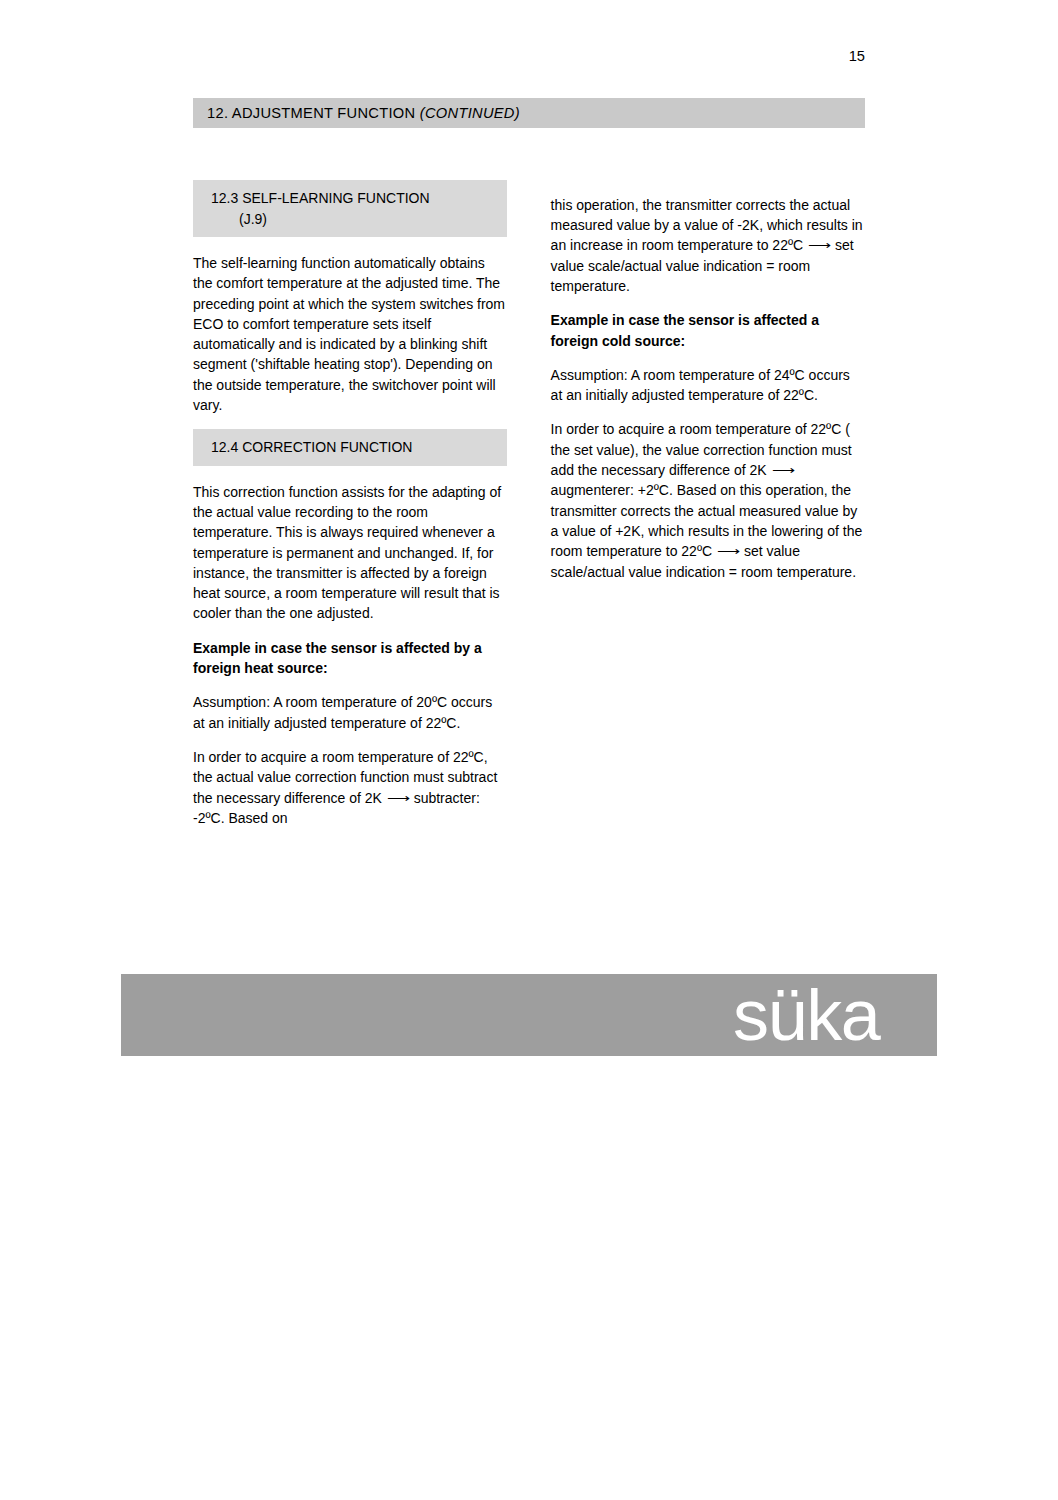15
12. ADJUSTMENT FUNCTION (CONTINUED)
12.3 SELF-LEARNING FUNCTION (J.9)
The self-learning function automatically obtains the comfort temperature at the adjusted time. The preceding point at which the system switches from ECO to comfort temperature sets itself automatically and is indicated by a blinking shift segment ('shiftable heating stop'). Depending on the outside temperature, the switchover point will vary.
12.4 CORRECTION FUNCTION
This correction function assists for the adapting of the actual value recording to the room temperature. This is always required whenever a temperature is permanent and unchanged. If, for instance, the transmitter is affected by a foreign heat source, a room temperature will result that is cooler than the one adjusted.
Example in case the sensor is affected by a foreign heat source:
Assumption: A room temperature of 20ºC occurs at an initially adjusted temperature of 22ºC.
In order to acquire a room temperature of 22ºC, the actual value correction function must subtract the necessary difference of 2K ⟶ subtracter: -2ºC. Based on
this operation, the transmitter corrects the actual measured value by a value of -2K, which results in an increase in room temperature to 22ºC ⟶ set value scale/actual value indication = room temperature.
Example in case the sensor is affected a foreign cold source:
Assumption: A room temperature of 24ºC occurs at an initially adjusted temperature of 22ºC.
In order to acquire a room temperature of 22ºC ( the set value), the value correction function must add the necessary difference of 2K ⟶ augmenterer: +2ºC. Based on this operation, the transmitter corrects the actual measured value by a value of +2K, which results in the lowering of the room temperature to 22ºC ⟶ set value scale/actual value indication = room temperature.
süka